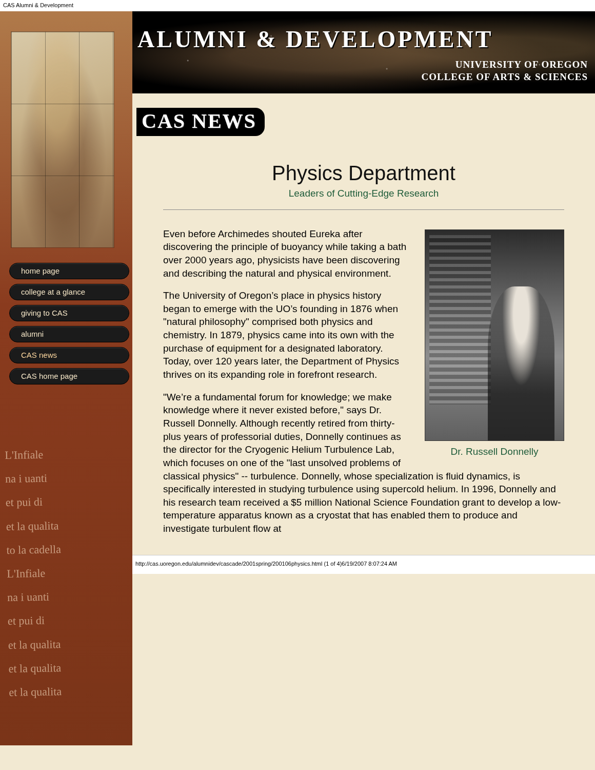CAS Alumni & Development
home page college at a glance giving to CAS alumni CAS news CAS home page
L'Infiale
na i uanti
et pui di
et la qualita
to la cadella
L'Infiale
na i uanti
et pui di
et la qualita
et la qualita
et la qualita
ALUMNI & DEVELOPMENT
UNIVERSITY OF OREGON
COLLEGE OF ARTS & SCIENCES
CAS NEWS
Physics Department
Leaders of Cutting-Edge Research
Dr. Russell Donnelly
Even before Archimedes shouted Eureka after discovering the principle of buoyancy while taking a bath over 2000 years ago, physicists have been discovering and describing the natural and physical environment.
The University of Oregon’s place in physics history began to emerge with the UO’s founding in 1876 when "natural philosophy" comprised both physics and chemistry. In 1879, physics came into its own with the purchase of equipment for a designated laboratory. Today, over 120 years later, the Department of Physics thrives on its expanding role in forefront research.
"We’re a fundamental forum for knowledge; we make knowledge where it never existed before," says Dr. Russell Donnelly. Although recently retired from thirty-plus years of professorial duties, Donnelly continues as the director for the Cryogenic Helium Turbulence Lab, which focuses on one of the "last unsolved problems of classical physics" -- turbulence. Donnelly, whose specialization is fluid dynamics, is specifically interested in studying turbulence using supercold helium. In 1996, Donnelly and his research team received a $5 million National Science Foundation grant to develop a low-temperature apparatus known as a cryostat that has enabled them to produce and investigate turbulent flow at
http://cas.uoregon.edu/alumnidev/cascade/2001spring/200106physics.html (1 of 4)6/19/2007 8:07:24 AM